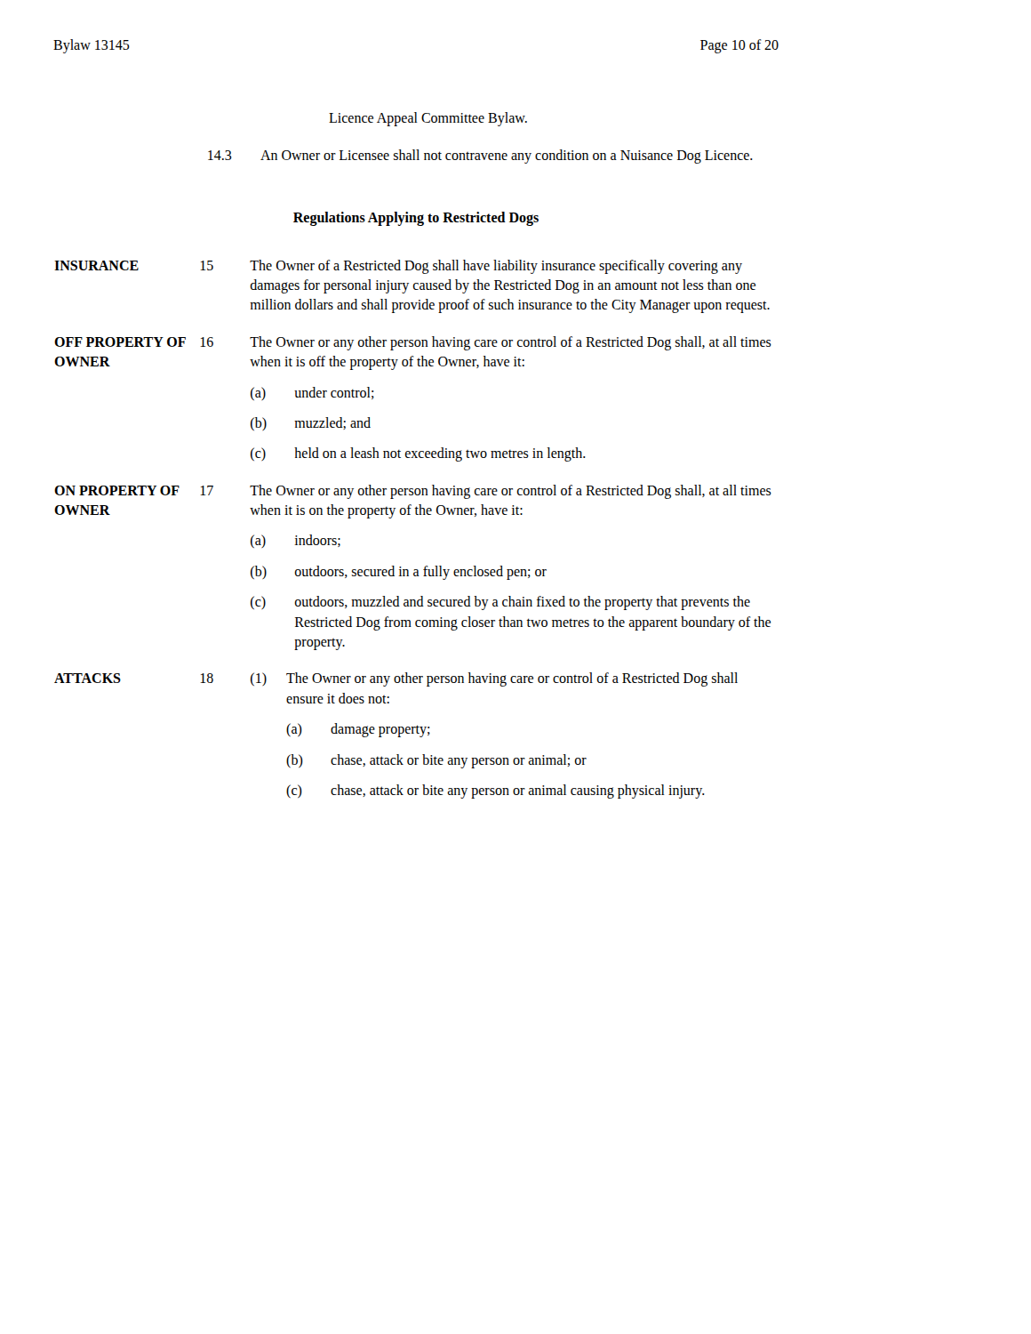Bylaw 13145 Page 10 of 20
Licence Appeal Committee Bylaw.
| | 14.3 | An Owner or Licensee shall not contravene any condition on a Nuisance Dog Licence. |
Regulations Applying to Restricted Dogs
| Insurance | 15 | The Owner of a Restricted Dog shall have liability insurance specifically covering any damages for personal injury caused by the Restricted Dog in an amount not less than one million dollars and shall provide proof of such insurance to the City Manager upon request. |
| Off Property of Owner | 16 | The Owner or any other person having care or control of a Restricted Dog shall, at all times when it is off the property of the Owner, have it: (a) under control; (b) muzzled; and (c) held on a leash not exceeding two metres in length. |
| On Property of Owner | 17 | The Owner or any other person having care or control of a Restricted Dog shall, at all times when it is on the property of the Owner, have it: (a) indoors; (b) outdoors, secured in a fully enclosed pen; or (c) outdoors, muzzled and secured by a chain fixed to the property that prevents the Restricted Dog from coming closer than two metres to the apparent boundary of the property. |
| Attacks | 18 | (1) | The Owner or any other person having care or control of a Restricted Dog shall ensure it does not: (a) damage property; (b) chase, attack or bite any person or animal; or (c) chase, attack or bite any person or animal causing physical injury. |